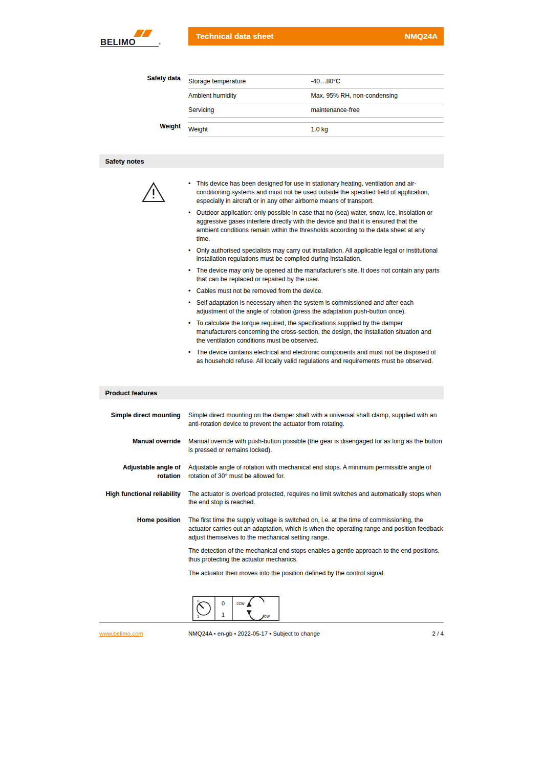BELIMO ®
Technical data sheet NMQ24A
Safety data
| Storage temperature | -40…80°C |
| Ambient humidity | Max. 95% RH, non-condensing |
| Servicing | maintenance-free |
Weight
| Weight | 1.0 kg |
Safety notes
This device has been designed for use in stationary heating, ventilation and air-conditioning systems and must not be used outside the specified field of application, especially in aircraft or in any other airborne means of transport.
Outdoor application: only possible in case that no (sea) water, snow, ice, insolation or aggressive gases interfere directly with the device and that it is ensured that the ambient conditions remain within the thresholds according to the data sheet at any time.
Only authorised specialists may carry out installation. All applicable legal or institutional installation regulations must be complied during installation.
The device may only be opened at the manufacturer's site. It does not contain any parts that can be replaced or repaired by the user.
Cables must not be removed from the device.
Self adaptation is necessary when the system is commissioned and after each adjustment of the angle of rotation (press the adaptation push-button once).
To calculate the torque required, the specifications supplied by the damper manufacturers concerning the cross-section, the design, the installation situation and the ventilation conditions must be observed.
The device contains electrical and electronic components and must not be disposed of as household refuse. All locally valid regulations and requirements must be observed.
Product features
Simple direct mounting
Simple direct mounting on the damper shaft with a universal shaft clamp, supplied with an anti-rotation device to prevent the actuator from rotating.
Manual override
Manual override with push-button possible (the gear is disengaged for as long as the button is pressed or remains locked).
Adjustable angle of rotation
Adjustable angle of rotation with mechanical end stops. A minimum permissible angle of rotation of 30° must be allowed for.
High functional reliability
The actuator is overload protected, requires no limit switches and automatically stops when the end stop is reached.
Home position
The first time the supply voltage is switched on, i.e. at the time of commissioning, the actuator carries out an adaptation, which is when the operating range and position feedback adjust themselves to the mechanical setting range.
The detection of the mechanical end stops enables a gentle approach to the end positions, thus protecting the actuator mechanics.
The actuator then moves into the position defined by the control signal.
0 1 0 1 ccw cw
www.belimo.com NMQ24A • en-gb • 2022-05-17 • Subject to change 2 / 4